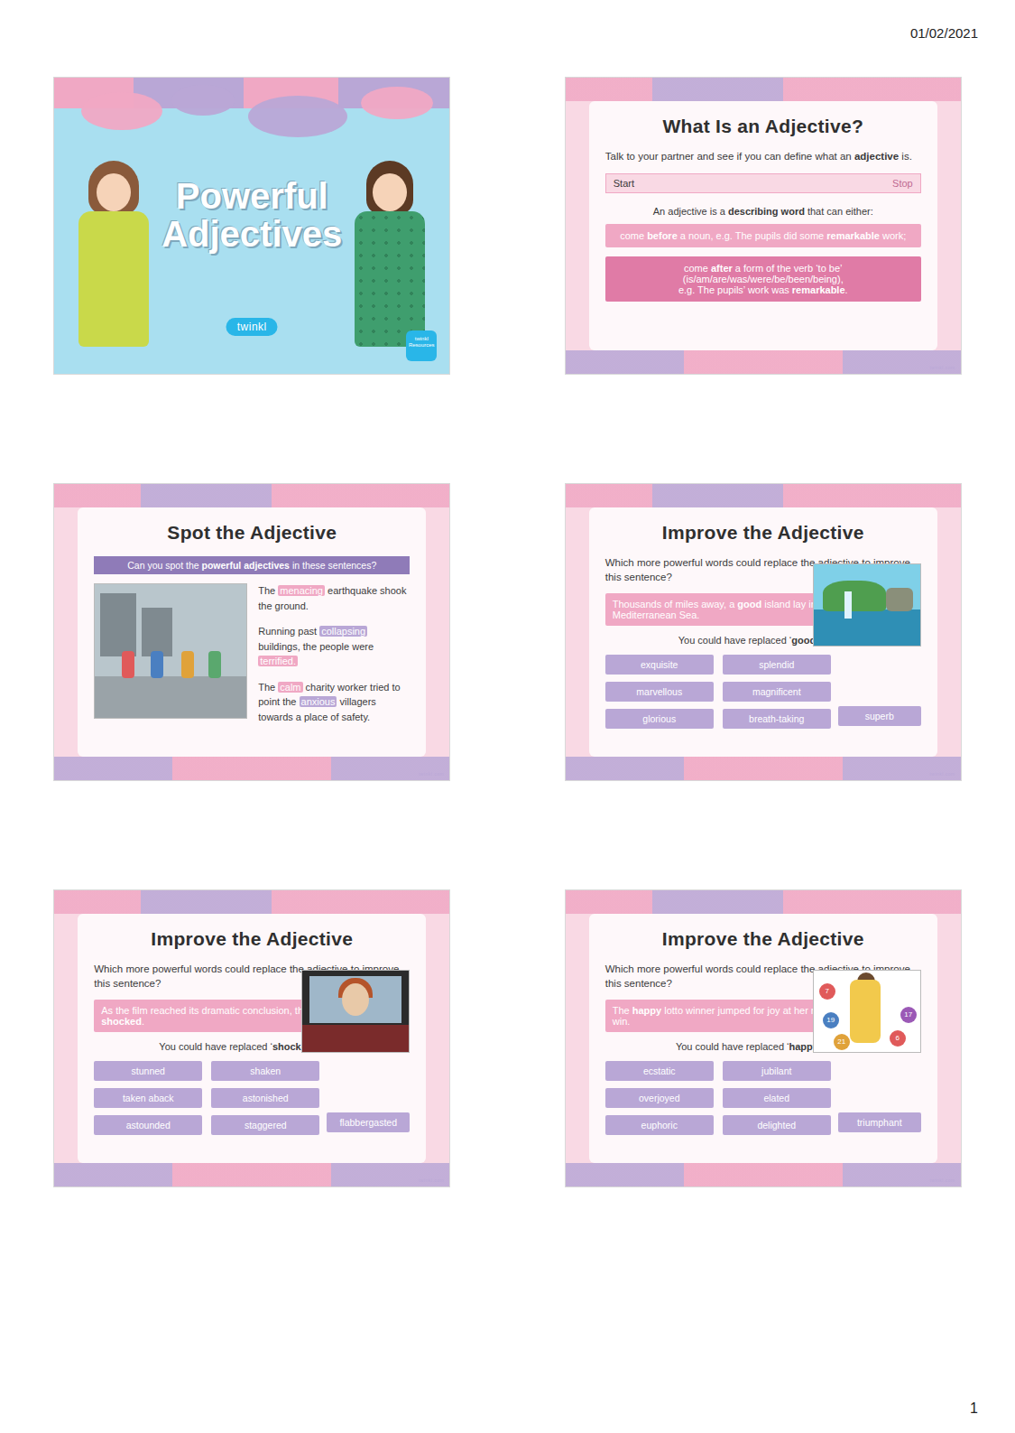01/02/2021
Powerful
Adjectives
twinkl
twinkl
Resources
What Is an Adjective?
Talk to your partner and see if you can define what an adjective is.
Start Stop
An adjective is a describing word that can either:
come before a noun, e.g. The pupils did some remarkable work;
come after a form of the verb ‘to be’
(is/am/are/was/were/be/been/being),
e.g. The pupils’ work was remarkable.
twinkl.com
Spot the Adjective
Can you spot the powerful adjectives in these sentences?
The menacing earthquake shook the ground.
Running past collapsing buildings, the people were terrified.
The calm charity worker tried to point the anxious villagers towards a place of safety.
twinkl.com
Improve the Adjective
Which more powerful words could replace the adjective to improve this sentence?
Thousands of miles away, a good island lay in the middle of the Mediterranean Sea.
You could have replaced ‘good’ with…
exquisite splendid marvellous magnificent glorious breath-taking
superb
twinkl.com
Improve the Adjective
Which more powerful words could replace the adjective to improve this sentence?
As the film reached its dramatic conclusion, the crowd were shocked.
You could have replaced ‘shocked’ with…
stunned shaken taken aback astonished astounded staggered
flabbergasted
twinkl.com
Improve the Adjective
Which more powerful words could replace the adjective to improve this sentence?
The happy lotto winner jumped for joy at her multi-million pound win.
You could have replaced ‘happy’ with…
ecstatic jubilant overjoyed elated euphoric delighted
triumphant
7 19 21 31 17 6
twinkl.com
1